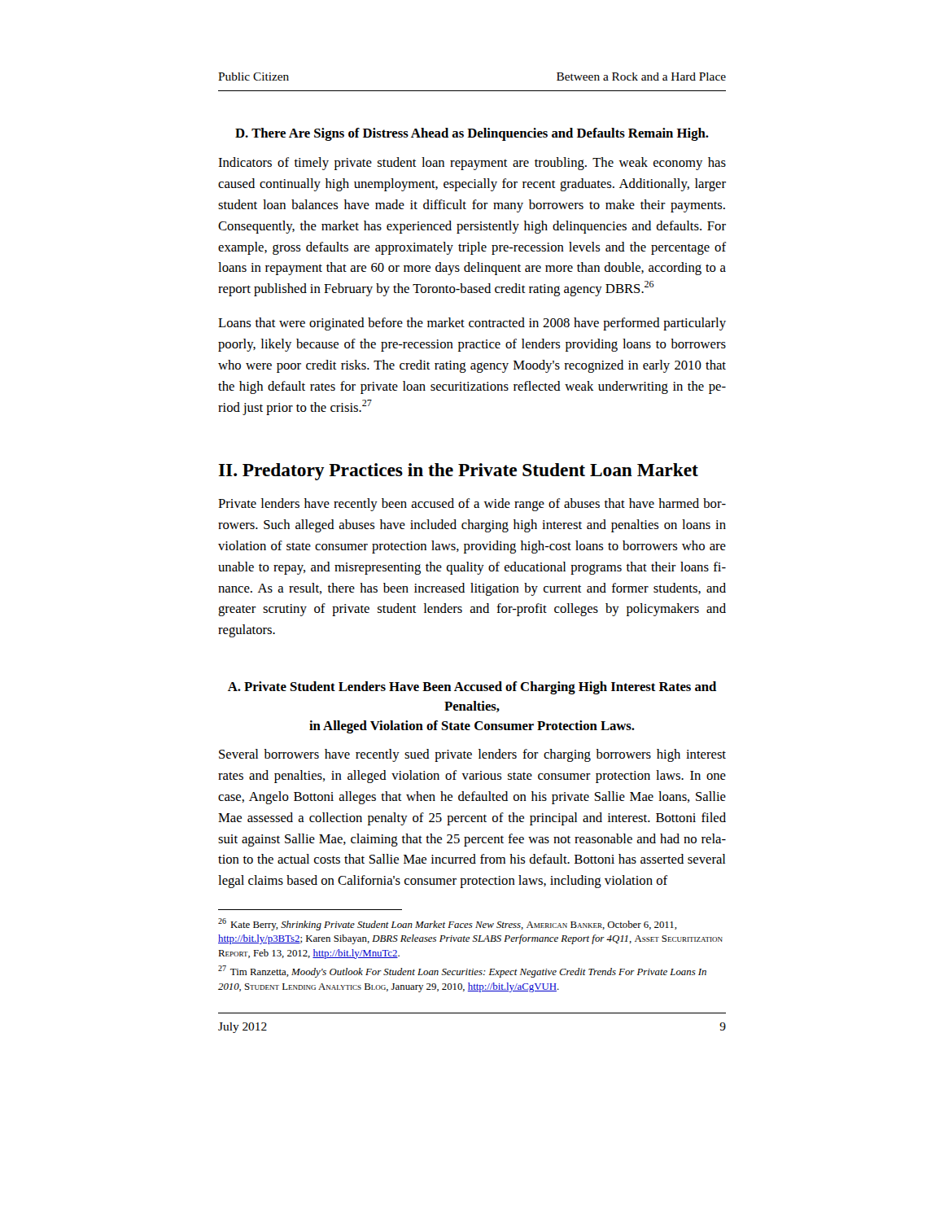Public Citizen Between a Rock and a Hard Place
D. There Are Signs of Distress Ahead as Delinquencies and Defaults Remain High.
Indicators of timely private student loan repayment are troubling. The weak economy has caused continually high unemployment, especially for recent graduates. Additionally, larger student loan balances have made it difficult for many borrowers to make their payments. Consequently, the market has experienced persistently high delinquencies and defaults. For example, gross defaults are approximately triple pre-recession levels and the percentage of loans in repayment that are 60 or more days delinquent are more than double, according to a report published in February by the Toronto-based credit rating agency DBRS.26
Loans that were originated before the market contracted in 2008 have performed particularly poorly, likely because of the pre-recession practice of lenders providing loans to borrowers who were poor credit risks. The credit rating agency Moody's recognized in early 2010 that the high default rates for private loan securitizations reflected weak underwriting in the period just prior to the crisis.27
II. Predatory Practices in the Private Student Loan Market
Private lenders have recently been accused of a wide range of abuses that have harmed borrowers. Such alleged abuses have included charging high interest and penalties on loans in violation of state consumer protection laws, providing high-cost loans to borrowers who are unable to repay, and misrepresenting the quality of educational programs that their loans finance. As a result, there has been increased litigation by current and former students, and greater scrutiny of private student lenders and for-profit colleges by policymakers and regulators.
A. Private Student Lenders Have Been Accused of Charging High Interest Rates and Penalties,
in Alleged Violation of State Consumer Protection Laws.
Several borrowers have recently sued private lenders for charging borrowers high interest rates and penalties, in alleged violation of various state consumer protection laws. In one case, Angelo Bottoni alleges that when he defaulted on his private Sallie Mae loans, Sallie Mae assessed a collection penalty of 25 percent of the principal and interest. Bottoni filed suit against Sallie Mae, claiming that the 25 percent fee was not reasonable and had no relation to the actual costs that Sallie Mae incurred from his default. Bottoni has asserted several legal claims based on California's consumer protection laws, including violation of
26 Kate Berry, Shrinking Private Student Loan Market Faces New Stress, American Banker, October 6, 2011, http://bit.ly/p3BTs2; Karen Sibayan, DBRS Releases Private SLABS Performance Report for 4Q11, Asset Securitization Report, Feb 13, 2012, http://bit.ly/MnuTc2.
27 Tim Ranzetta, Moody's Outlook For Student Loan Securities: Expect Negative Credit Trends For Private Loans In 2010, Student Lending Analytics Blog, January 29, 2010, http://bit.ly/aCgVUH.
July 2012 9